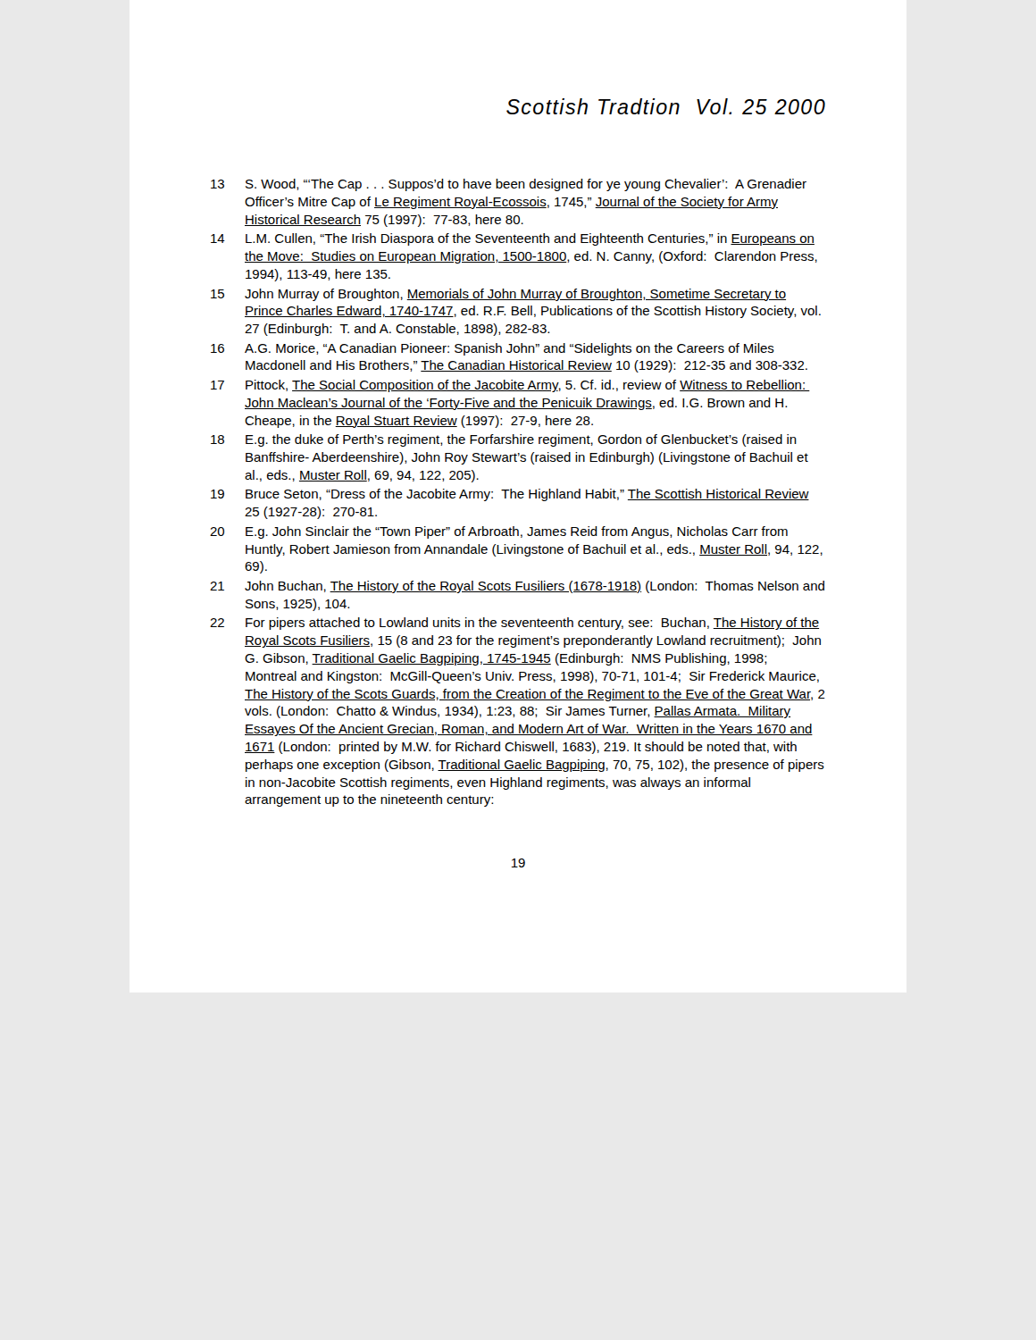Scottish Tradtion Vol. 25 2000
13 S. Wood, “‘The Cap . . . Suppos’d to have been designed for ye young Chevalier’: A Grenadier Officer’s Mitre Cap of Le Regiment Royal-Ecossois, 1745,” Journal of the Society for Army Historical Research 75 (1997): 77-83, here 80.
14 L.M. Cullen, “The Irish Diaspora of the Seventeenth and Eighteenth Centuries,” in Europeans on the Move: Studies on European Migration, 1500-1800, ed. N. Canny, (Oxford: Clarendon Press, 1994), 113-49, here 135.
15 John Murray of Broughton, Memorials of John Murray of Broughton, Sometime Secretary to Prince Charles Edward, 1740-1747, ed. R.F. Bell, Publications of the Scottish History Society, vol. 27 (Edinburgh: T. and A. Constable, 1898), 282-83.
16 A.G. Morice, “A Canadian Pioneer: Spanish John” and “Sidelights on the Careers of Miles Macdonell and His Brothers,” The Canadian Historical Review 10 (1929): 212-35 and 308-332.
17 Pittock, The Social Composition of the Jacobite Army, 5. Cf. id., review of Witness to Rebellion: John Maclean’s Journal of the ‘Forty-Five and the Penicuik Drawings, ed. I.G. Brown and H. Cheape, in the Royal Stuart Review (1997): 27-9, here 28.
18 E.g. the duke of Perth’s regiment, the Forfarshire regiment, Gordon of Glenbucket’s (raised in Banffshire- Aberdeenshire), John Roy Stewart’s (raised in Edinburgh) (Livingstone of Bachuil et al., eds., Muster Roll, 69, 94, 122, 205).
19 Bruce Seton, “Dress of the Jacobite Army: The Highland Habit,” The Scottish Historical Review 25 (1927-28): 270-81.
20 E.g. John Sinclair the “Town Piper” of Arbroath, James Reid from Angus, Nicholas Carr from Huntly, Robert Jamieson from Annandale (Livingstone of Bachuil et al., eds., Muster Roll, 94, 122, 69).
21 John Buchan, The History of the Royal Scots Fusiliers (1678-1918) (London: Thomas Nelson and Sons, 1925), 104.
22 For pipers attached to Lowland units in the seventeenth century, see: Buchan, The History of the Royal Scots Fusiliers, 15 (8 and 23 for the regiment’s preponderantly Lowland recruitment); John G. Gibson, Traditional Gaelic Bagpiping, 1745-1945 (Edinburgh: NMS Publishing, 1998; Montreal and Kingston: McGill-Queen’s Univ. Press, 1998), 70-71, 101-4; Sir Frederick Maurice, The History of the Scots Guards, from the Creation of the Regiment to the Eve of the Great War, 2 vols. (London: Chatto & Windus, 1934), 1:23, 88; Sir James Turner, Pallas Armata. Military Essayes Of the Ancient Grecian, Roman, and Modern Art of War. Written in the Years 1670 and 1671 (London: printed by M.W. for Richard Chiswell, 1683), 219. It should be noted that, with perhaps one exception (Gibson, Traditional Gaelic Bagpiping, 70, 75, 102), the presence of pipers in non-Jacobite Scottish regiments, even Highland regiments, was always an informal arrangement up to the nineteenth century:
19